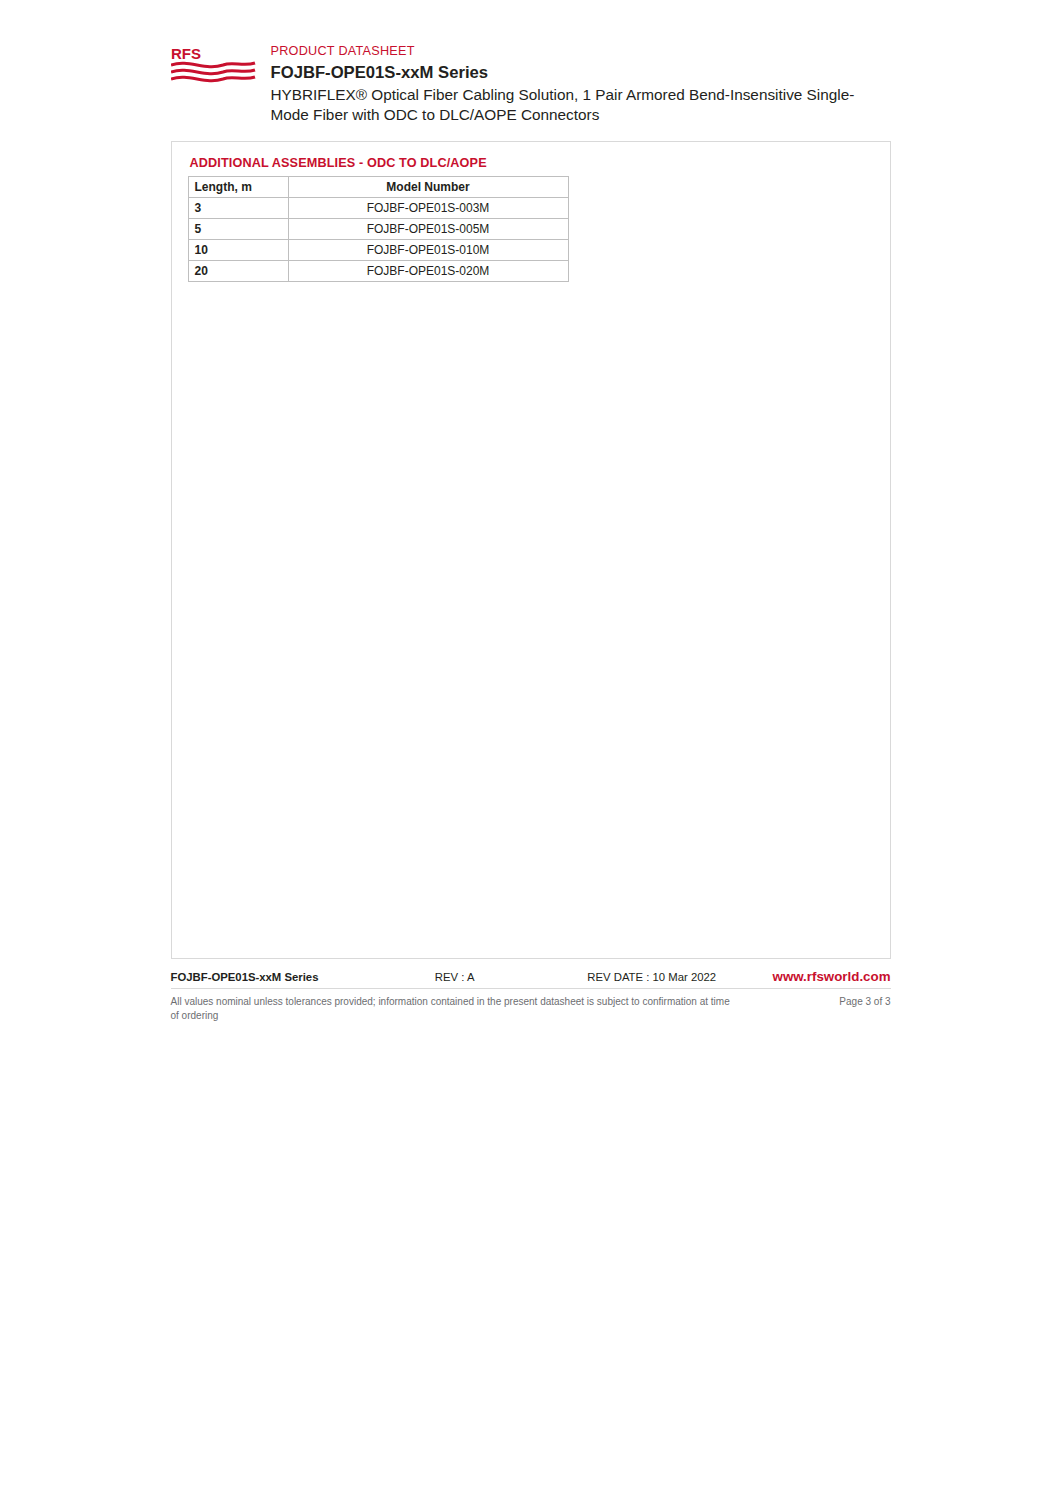RFS
PRODUCT DATASHEET
FOJBF-OPE01S-xxM Series
HYBRIFLEX® Optical Fiber Cabling Solution, 1 Pair Armored Bend-Insensitive Single-Mode Fiber with ODC to DLC/AOPE Connectors
ADDITIONAL ASSEMBLIES - ODC TO DLC/AOPE
| Length, m | Model Number |
| --- | --- |
| 3 | FOJBF-OPE01S-003M |
| 5 | FOJBF-OPE01S-005M |
| 10 | FOJBF-OPE01S-010M |
| 20 | FOJBF-OPE01S-020M |
FOJBF-OPE01S-xxM Series REV : A REV DATE : 10 Mar 2022 www.rfsworld.com
All values nominal unless tolerances provided; information contained in the present datasheet is subject to confirmation at time of ordering Page 3 of 3